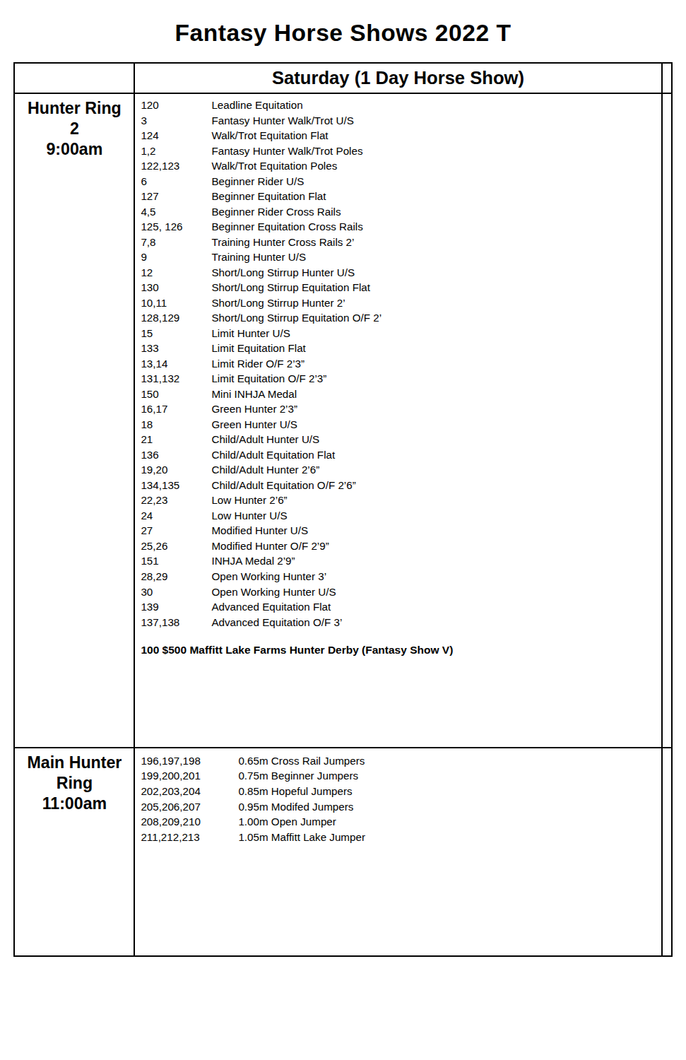Fantasy Horse Shows 2022 T​
| | Saturday (1 Day Horse Show) | |
| Hunter Ring 2 9:00am | / 120 / Leadline Equitation / / 3 / Fantasy Hunter Walk/Trot U/S / / 124 / Walk/Trot Equitation Flat / / 1,2 / Fantasy Hunter Walk/Trot Poles / / 122,123 / Walk/Trot Equitation Poles / / 6 / Beginner Rider U/S / / 127 / Beginner Equitation Flat / / 4,5 / Beginner Rider Cross Rails / / 125, 126 / Beginner Equitation Cross Rails / / 7,8 / Training Hunter Cross Rails 2’ / / 9 / Training Hunter U/S / / 12 / Short/Long Stirrup Hunter U/S / / 130 / Short/Long Stirrup Equitation Flat / / 10,11 / Short/Long Stirrup Hunter 2’ / / 128,129 / Short/Long Stirrup Equitation O/F 2’ / / 15 / Limit Hunter U/S / / 133 / Limit Equitation Flat / / 13,14 / Limit Rider O/F 2’3” / / 131,132 / Limit Equitation O/F 2’3” / / 150 / Mini INHJA Medal / / 16,17 / Green Hunter 2’3” / / 18 / Green Hunter U/S / / 21 / Child/Adult Hunter U/S / / 136 / Child/Adult Equitation Flat / / 19,20 / Child/Adult Hunter 2’6” / / 134,135 / Child/Adult Equitation O/F 2’6” / / 22,23 / Low Hunter 2’6” / / 24 / Low Hunter U/S / / 27 / Modified Hunter U/S / / 25,26 / Modified Hunter O/F 2’9” / / 151 / INHJA Medal 2’9” / / 28,29 / Open Working Hunter 3’ / / 30 / Open Working Hunter U/S / / 139 / Advanced Equitation Flat / / 137,138 / Advanced Equitation O/F 3’ / 100 $500 Maffitt Lake Farms Hunter Derby (Fantasy Show V) | |
| Main Hunter Ring 11:00am | / 196,197,198 / 0.65m Cross Rail Jumpers / / 199,200,201 / 0.75m Beginner Jumpers / / 202,203,204 / 0.85m Hopeful Jumpers / / 205,206,207 / 0.95m Modifed Jumpers / / 208,209,210 / 1.00m Open Jumper / / 211,212,213 / 1.05m Maffitt Lake Jumper / | |